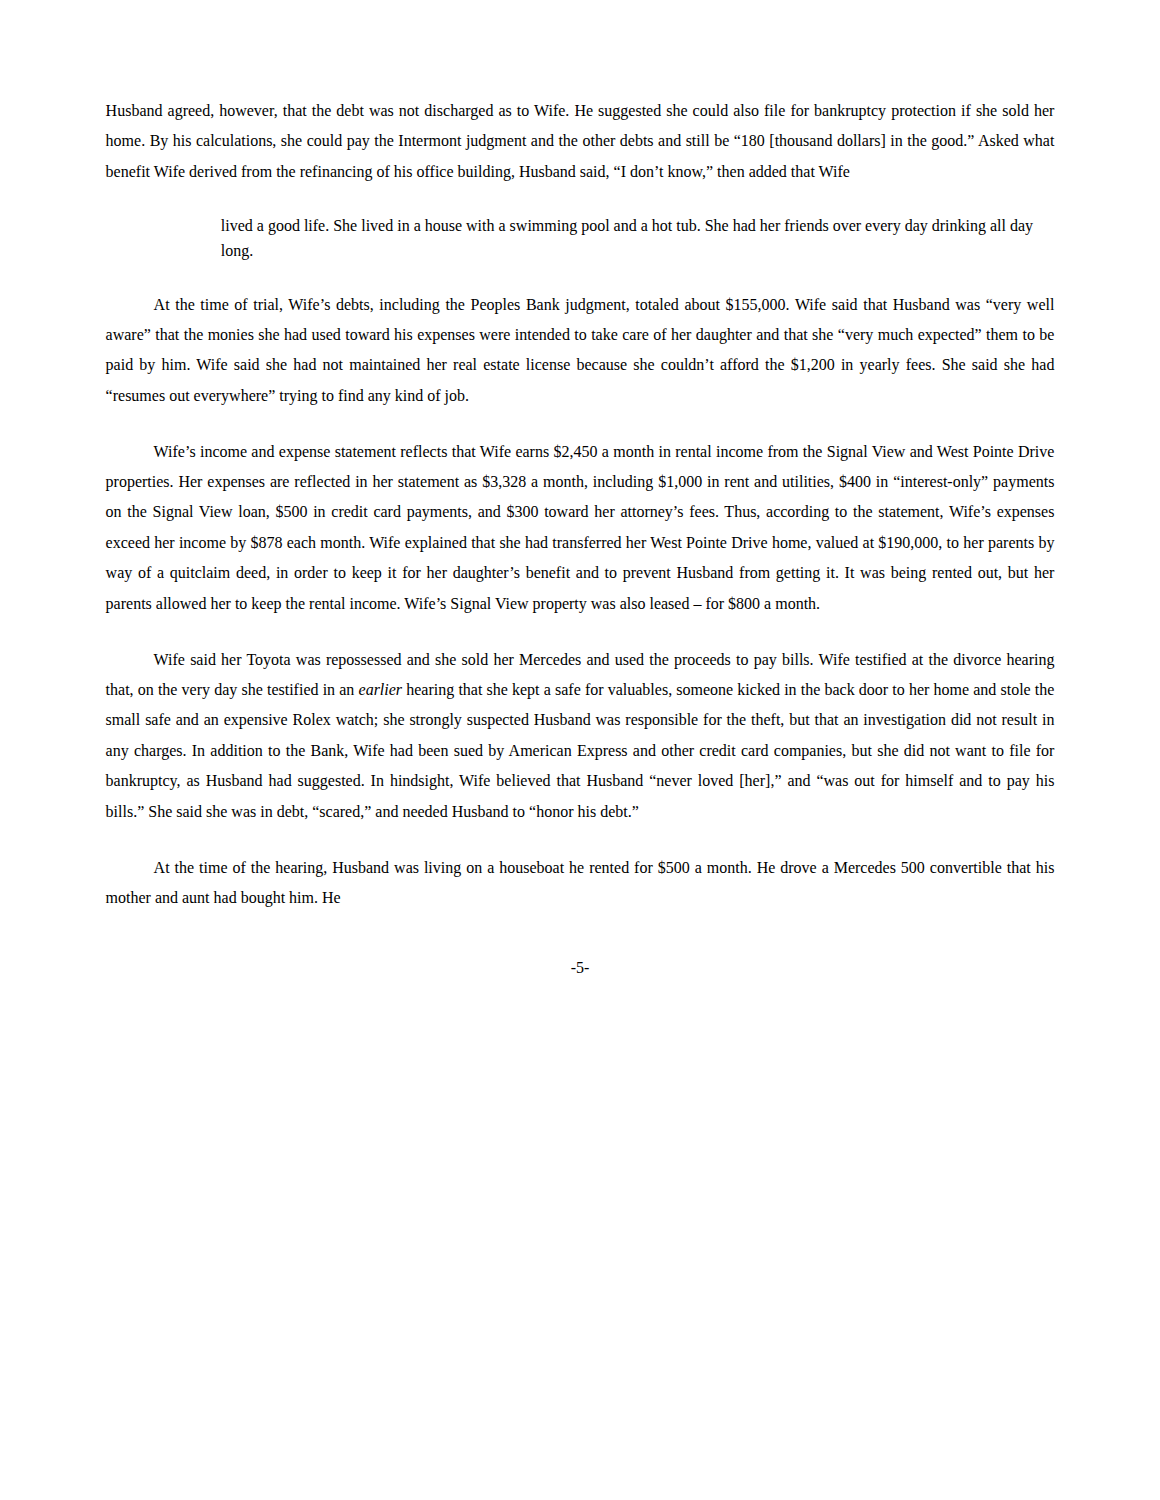Husband agreed, however, that the debt was not discharged as to Wife. He suggested she could also file for bankruptcy protection if she sold her home. By his calculations, she could pay the Intermont judgment and the other debts and still be “180 [thousand dollars] in the good.” Asked what benefit Wife derived from the refinancing of his office building, Husband said, “I don’t know,” then added that Wife
lived a good life. She lived in a house with a swimming pool and a hot tub. She had her friends over every day drinking all day long.
At the time of trial, Wife’s debts, including the Peoples Bank judgment, totaled about $155,000. Wife said that Husband was “very well aware” that the monies she had used toward his expenses were intended to take care of her daughter and that she “very much expected” them to be paid by him. Wife said she had not maintained her real estate license because she couldn’t afford the $1,200 in yearly fees. She said she had “resumes out everywhere” trying to find any kind of job.
Wife’s income and expense statement reflects that Wife earns $2,450 a month in rental income from the Signal View and West Pointe Drive properties. Her expenses are reflected in her statement as $3,328 a month, including $1,000 in rent and utilities, $400 in “interest-only” payments on the Signal View loan, $500 in credit card payments, and $300 toward her attorney’s fees. Thus, according to the statement, Wife’s expenses exceed her income by $878 each month. Wife explained that she had transferred her West Pointe Drive home, valued at $190,000, to her parents by way of a quitclaim deed, in order to keep it for her daughter’s benefit and to prevent Husband from getting it. It was being rented out, but her parents allowed her to keep the rental income. Wife’s Signal View property was also leased – for $800 a month.
Wife said her Toyota was repossessed and she sold her Mercedes and used the proceeds to pay bills. Wife testified at the divorce hearing that, on the very day she testified in an earlier hearing that she kept a safe for valuables, someone kicked in the back door to her home and stole the small safe and an expensive Rolex watch; she strongly suspected Husband was responsible for the theft, but that an investigation did not result in any charges. In addition to the Bank, Wife had been sued by American Express and other credit card companies, but she did not want to file for bankruptcy, as Husband had suggested. In hindsight, Wife believed that Husband “never loved [her],” and “was out for himself and to pay his bills.” She said she was in debt, “scared,” and needed Husband to “honor his debt.”
At the time of the hearing, Husband was living on a houseboat he rented for $500 a month. He drove a Mercedes 500 convertible that his mother and aunt had bought him. He
-5-